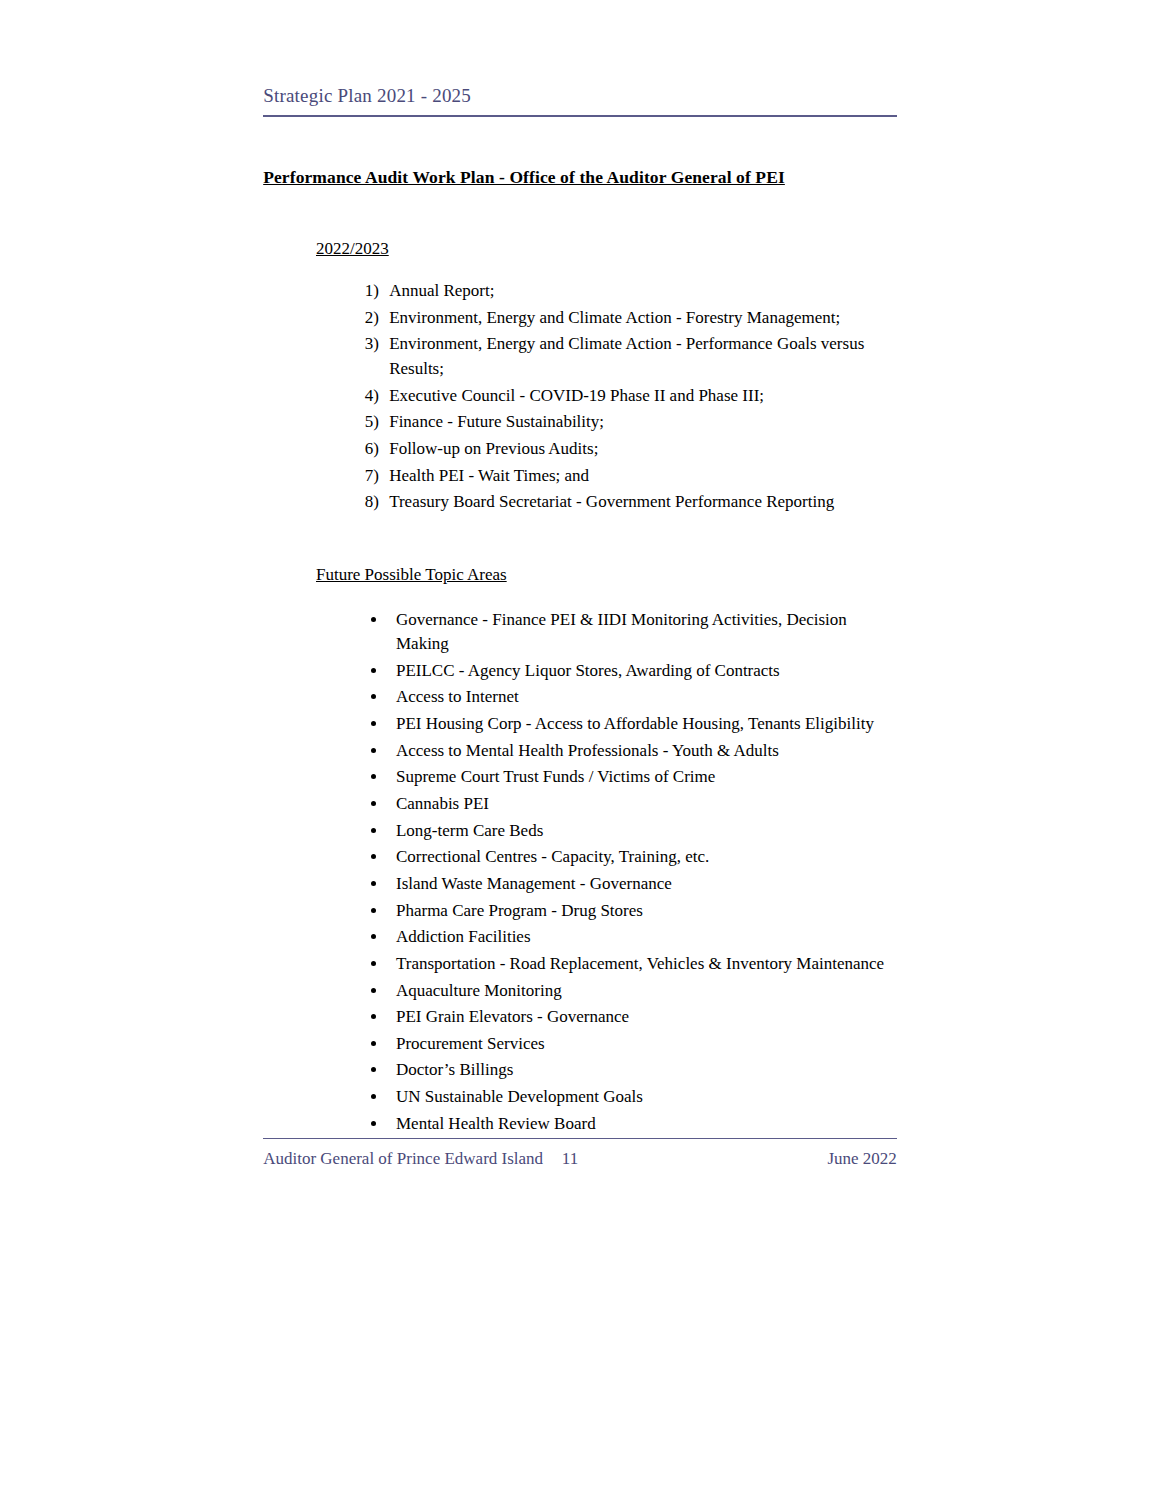Strategic Plan 2021 - 2025
Performance Audit Work Plan - Office of the Auditor General of PEI
2022/2023
Annual Report;
Environment, Energy and Climate Action - Forestry Management;
Environment, Energy and Climate Action - Performance Goals versus Results;
Executive Council - COVID-19 Phase II and Phase III;
Finance - Future Sustainability;
Follow-up on Previous Audits;
Health PEI - Wait Times; and
Treasury Board Secretariat - Government Performance Reporting
Future Possible Topic Areas
Governance - Finance PEI & IIDI Monitoring Activities, Decision Making
PEILCC - Agency Liquor Stores, Awarding of Contracts
Access to Internet
PEI Housing Corp - Access to Affordable Housing, Tenants Eligibility
Access to Mental Health Professionals - Youth & Adults
Supreme Court Trust Funds / Victims of Crime
Cannabis PEI
Long-term Care Beds
Correctional Centres - Capacity, Training, etc.
Island Waste Management - Governance
Pharma Care Program - Drug Stores
Addiction Facilities
Transportation - Road Replacement, Vehicles & Inventory Maintenance
Aquaculture Monitoring
PEI Grain Elevators - Governance
Procurement Services
Doctor’s Billings
UN Sustainable Development Goals
Mental Health Review Board
Auditor General of Prince Edward Island 11 June 2022